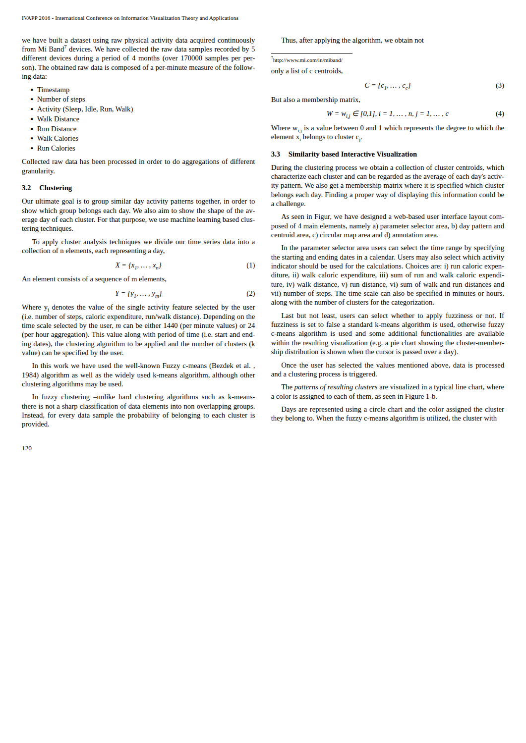IVAPP 2016 - International Conference on Information Visualization Theory and Applications
we have built a dataset using raw physical activity data acquired continuously from Mi Band7 devices. We have collected the raw data samples recorded by 5 different devices during a period of 4 months (over 170000 samples per person). The obtained raw data is composed of a per-minute measure of the following data:
Timestamp
Number of steps
Activity (Sleep, Idle, Run, Walk)
Walk Distance
Run Distance
Walk Calories
Run Calories
Collected raw data has been processed in order to do aggregations of different granularity.
3.2 Clustering
Our ultimate goal is to group similar day activity patterns together, in order to show which group belongs each day. We also aim to show the shape of the average day of each cluster. For that purpose, we use machine learning based clustering techniques.
To apply cluster analysis techniques we divide our time series data into a collection of n elements, each representing a day,
X = {x1, … , xn} (1)
An element consists of a sequence of m elements,
Y = {y1, … , ym} (2)
Where yi denotes the value of the single activity feature selected by the user (i.e. number of steps, caloric expenditure, run/walk distance). Depending on the time scale selected by the user, m can be either 1440 (per minute values) or 24 (per hour aggregation). This value along with period of time (i.e. start and ending dates), the clustering algorithm to be applied and the number of clusters (k value) can be specified by the user.
In this work we have used the well-known Fuzzy c-means (Bezdek et al. , 1984) algorithm as well as the widely used k-means algorithm, although other clustering algorithms may be used.
In fuzzy clustering –unlike hard clustering algorithms such as k-means- there is not a sharp classification of data elements into non overlapping groups. Instead, for every data sample the probability of belonging to each cluster is provided.
Thus, after applying the algorithm, we obtain not
7http://www.mi.com/in/miband/
only a list of c centroids,
C = {c1, … , cc} (3)
But also a membership matrix,
W = wi,j ∈ [0,1], i = 1, … , n, j = 1, … , c (4)
Where wi,j is a value between 0 and 1 which represents the degree to which the element xi belongs to cluster cj.
3.3 Similarity based Interactive Visualization
During the clustering process we obtain a collection of cluster centroids, which characterize each cluster and can be regarded as the average of each day's activity pattern. We also get a membership matrix where it is specified which cluster belongs each day. Finding a proper way of displaying this information could be a challenge.
As seen in Figur, we have designed a web-based user interface layout composed of 4 main elements, namely a) parameter selector area, b) day pattern and centroid area, c) circular map area and d) annotation area.
In the parameter selector area users can select the time range by specifying the starting and ending dates in a calendar. Users may also select which activity indicator should be used for the calculations. Choices are: i) run caloric expenditure, ii) walk caloric expenditure, iii) sum of run and walk caloric expenditure, iv) walk distance, v) run distance, vi) sum of walk and run distances and vii) number of steps. The time scale can also be specified in minutes or hours, along with the number of clusters for the categorization.
Last but not least, users can select whether to apply fuzziness or not. If fuzziness is set to false a standard k-means algorithm is used, otherwise fuzzy c-means algorithm is used and some additional functionalities are available within the resulting visualization (e.g. a pie chart showing the cluster-membership distribution is shown when the cursor is passed over a day).
Once the user has selected the values mentioned above, data is processed and a clustering process is triggered.
The patterns of resulting clusters are visualized in a typical line chart, where a color is assigned to each of them, as seen in Figure 1-b.
Days are represented using a circle chart and the color assigned the cluster they belong to. When the fuzzy c-means algorithm is utilized, the cluster with
120